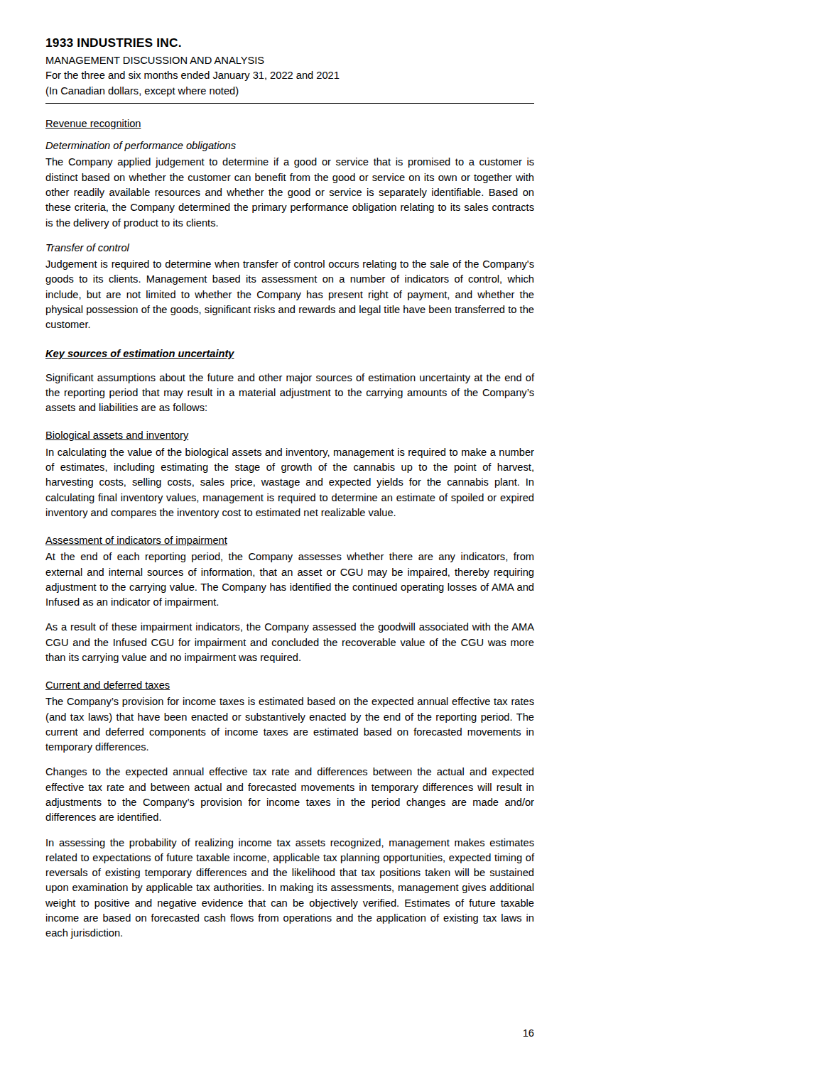1933 INDUSTRIES INC.
MANAGEMENT DISCUSSION AND ANALYSIS
For the three and six months ended January 31, 2022 and 2021
(In Canadian dollars, except where noted)
Revenue recognition
Determination of performance obligations
The Company applied judgement to determine if a good or service that is promised to a customer is distinct based on whether the customer can benefit from the good or service on its own or together with other readily available resources and whether the good or service is separately identifiable. Based on these criteria, the Company determined the primary performance obligation relating to its sales contracts is the delivery of product to its clients.
Transfer of control
Judgement is required to determine when transfer of control occurs relating to the sale of the Company's goods to its clients. Management based its assessment on a number of indicators of control, which include, but are not limited to whether the Company has present right of payment, and whether the physical possession of the goods, significant risks and rewards and legal title have been transferred to the customer.
Key sources of estimation uncertainty
Significant assumptions about the future and other major sources of estimation uncertainty at the end of the reporting period that may result in a material adjustment to the carrying amounts of the Company’s assets and liabilities are as follows:
Biological assets and inventory
In calculating the value of the biological assets and inventory, management is required to make a number of estimates, including estimating the stage of growth of the cannabis up to the point of harvest, harvesting costs, selling costs, sales price, wastage and expected yields for the cannabis plant. In calculating final inventory values, management is required to determine an estimate of spoiled or expired inventory and compares the inventory cost to estimated net realizable value.
Assessment of indicators of impairment
At the end of each reporting period, the Company assesses whether there are any indicators, from external and internal sources of information, that an asset or CGU may be impaired, thereby requiring adjustment to the carrying value. The Company has identified the continued operating losses of AMA and Infused as an indicator of impairment.
As a result of these impairment indicators, the Company assessed the goodwill associated with the AMA CGU and the Infused CGU for impairment and concluded the recoverable value of the CGU was more than its carrying value and no impairment was required.
Current and deferred taxes
The Company’s provision for income taxes is estimated based on the expected annual effective tax rates (and tax laws) that have been enacted or substantively enacted by the end of the reporting period. The current and deferred components of income taxes are estimated based on forecasted movements in temporary differences.
Changes to the expected annual effective tax rate and differences between the actual and expected effective tax rate and between actual and forecasted movements in temporary differences will result in adjustments to the Company’s provision for income taxes in the period changes are made and/or differences are identified.
In assessing the probability of realizing income tax assets recognized, management makes estimates related to expectations of future taxable income, applicable tax planning opportunities, expected timing of reversals of existing temporary differences and the likelihood that tax positions taken will be sustained upon examination by applicable tax authorities. In making its assessments, management gives additional weight to positive and negative evidence that can be objectively verified. Estimates of future taxable income are based on forecasted cash flows from operations and the application of existing tax laws in each jurisdiction.
16